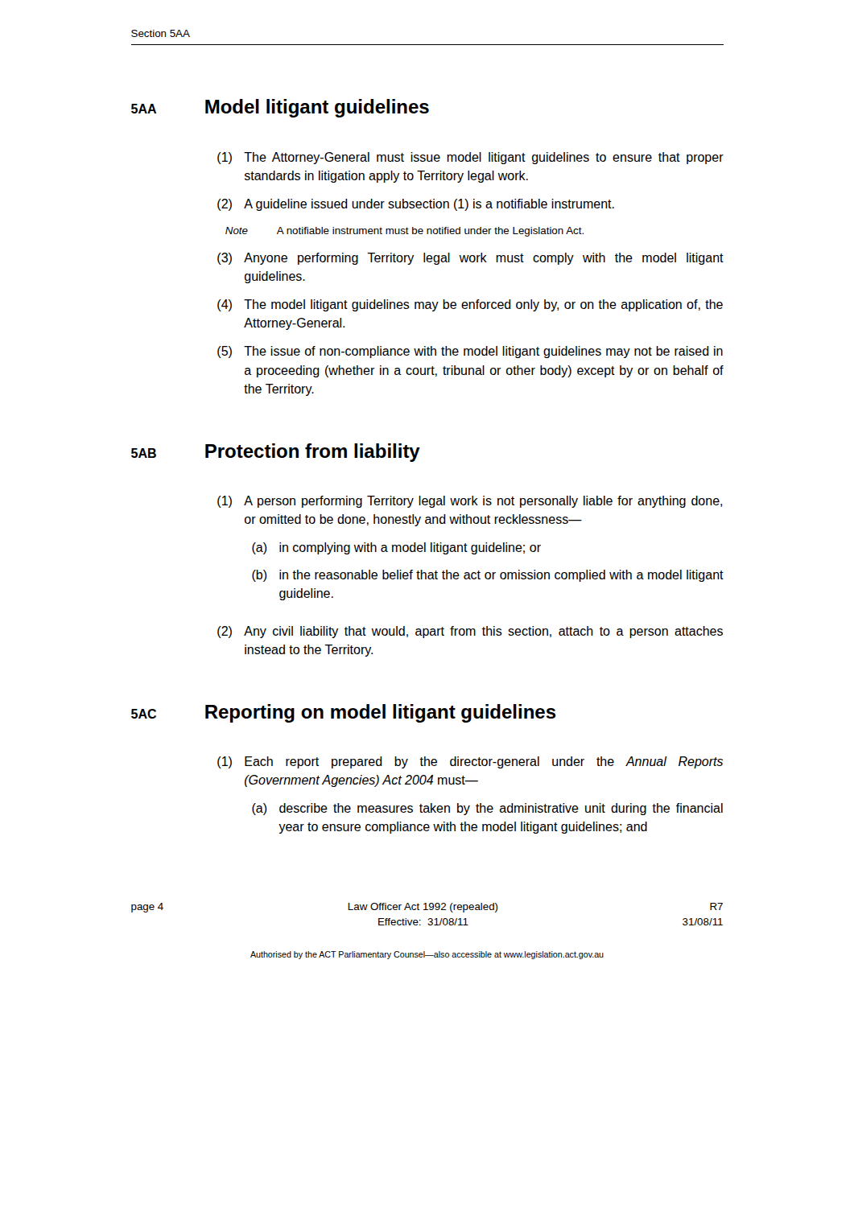Section 5AA
5AA
Model litigant guidelines
(1) The Attorney-General must issue model litigant guidelines to ensure that proper standards in litigation apply to Territory legal work.
(2) A guideline issued under subsection (1) is a notifiable instrument.
Note A notifiable instrument must be notified under the Legislation Act.
(3) Anyone performing Territory legal work must comply with the model litigant guidelines.
(4) The model litigant guidelines may be enforced only by, or on the application of, the Attorney-General.
(5) The issue of non-compliance with the model litigant guidelines may not be raised in a proceeding (whether in a court, tribunal or other body) except by or on behalf of the Territory.
5AB
Protection from liability
(1) A person performing Territory legal work is not personally liable for anything done, or omitted to be done, honestly and without recklessness—
(a) in complying with a model litigant guideline; or
(b) in the reasonable belief that the act or omission complied with a model litigant guideline.
(2) Any civil liability that would, apart from this section, attach to a person attaches instead to the Territory.
5AC
Reporting on model litigant guidelines
(1) Each report prepared by the director-general under the Annual Reports (Government Agencies) Act 2004 must—
(a) describe the measures taken by the administrative unit during the financial year to ensure compliance with the model litigant guidelines; and
page 4
Law Officer Act 1992 (repealed)
Effective: 31/08/11
R7
31/08/11
Authorised by the ACT Parliamentary Counsel—also accessible at www.legislation.act.gov.au